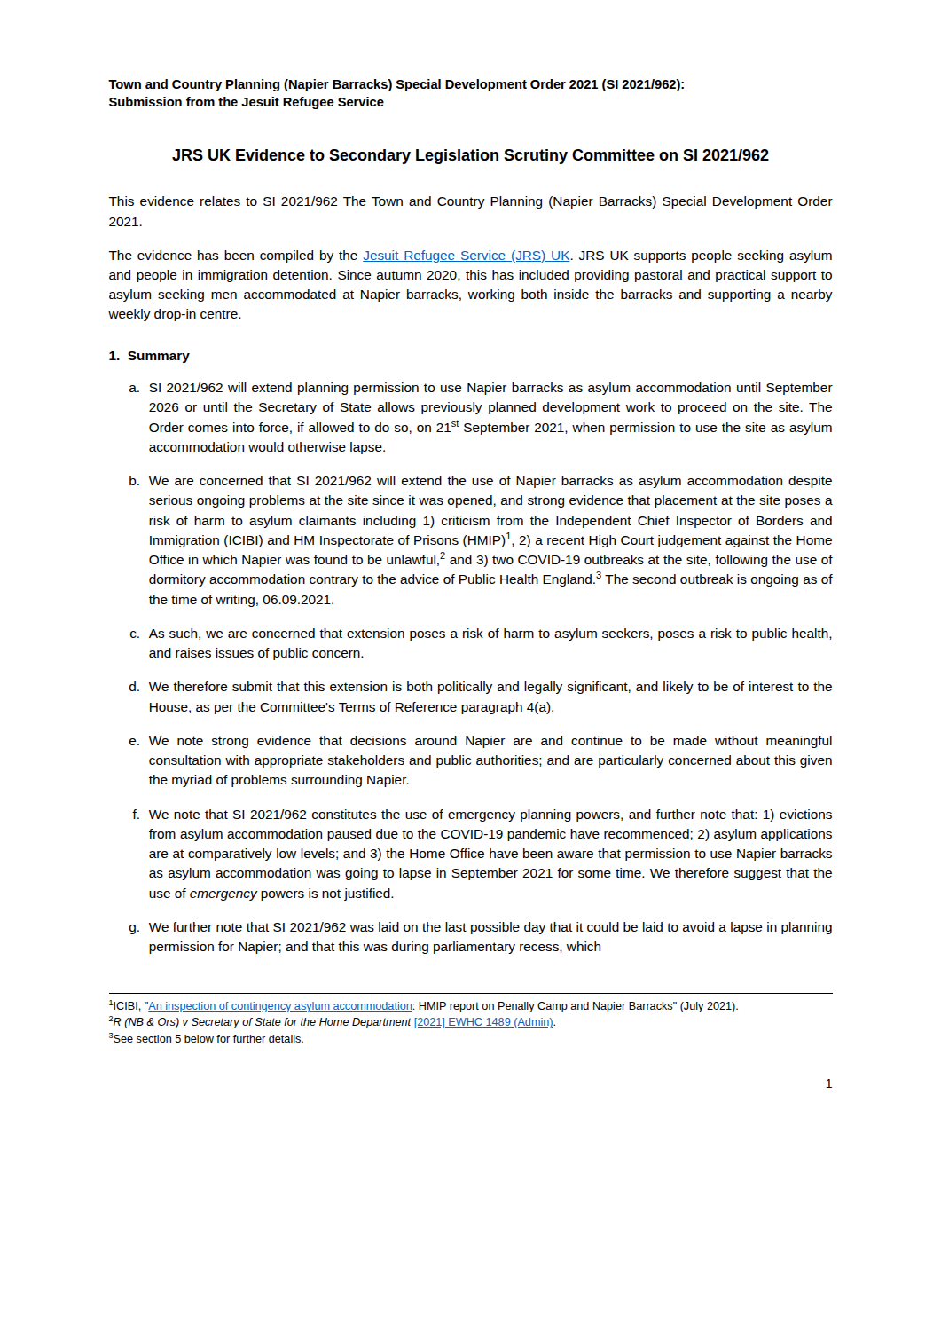Town and Country Planning (Napier Barracks) Special Development Order 2021 (SI 2021/962):
Submission from the Jesuit Refugee Service
JRS UK Evidence to Secondary Legislation Scrutiny Committee on SI 2021/962
This evidence relates to SI 2021/962 The Town and Country Planning (Napier Barracks) Special Development Order 2021.
The evidence has been compiled by the Jesuit Refugee Service (JRS) UK. JRS UK supports people seeking asylum and people in immigration detention. Since autumn 2020, this has included providing pastoral and practical support to asylum seeking men accommodated at Napier barracks, working both inside the barracks and supporting a nearby weekly drop-in centre.
1. Summary
SI 2021/962 will extend planning permission to use Napier barracks as asylum accommodation until September 2026 or until the Secretary of State allows previously planned development work to proceed on the site. The Order comes into force, if allowed to do so, on 21st September 2021, when permission to use the site as asylum accommodation would otherwise lapse.
We are concerned that SI 2021/962 will extend the use of Napier barracks as asylum accommodation despite serious ongoing problems at the site since it was opened, and strong evidence that placement at the site poses a risk of harm to asylum claimants including 1) criticism from the Independent Chief Inspector of Borders and Immigration (ICIBI) and HM Inspectorate of Prisons (HMIP)1, 2) a recent High Court judgement against the Home Office in which Napier was found to be unlawful,2 and 3) two COVID-19 outbreaks at the site, following the use of dormitory accommodation contrary to the advice of Public Health England.3 The second outbreak is ongoing as of the time of writing, 06.09.2021.
As such, we are concerned that extension poses a risk of harm to asylum seekers, poses a risk to public health, and raises issues of public concern.
We therefore submit that this extension is both politically and legally significant, and likely to be of interest to the House, as per the Committee's Terms of Reference paragraph 4(a).
We note strong evidence that decisions around Napier are and continue to be made without meaningful consultation with appropriate stakeholders and public authorities; and are particularly concerned about this given the myriad of problems surrounding Napier.
We note that SI 2021/962 constitutes the use of emergency planning powers, and further note that: 1) evictions from asylum accommodation paused due to the COVID-19 pandemic have recommenced; 2) asylum applications are at comparatively low levels; and 3) the Home Office have been aware that permission to use Napier barracks as asylum accommodation was going to lapse in September 2021 for some time. We therefore suggest that the use of emergency powers is not justified.
We further note that SI 2021/962 was laid on the last possible day that it could be laid to avoid a lapse in planning permission for Napier; and that this was during parliamentary recess, which
1ICIBI, "An inspection of contingency asylum accommodation: HMIP report on Penally Camp and Napier Barracks" (July 2021).
2R (NB & Ors) v Secretary of State for the Home Department [2021] EWHC 1489 (Admin).
3See section 5 below for further details.
1